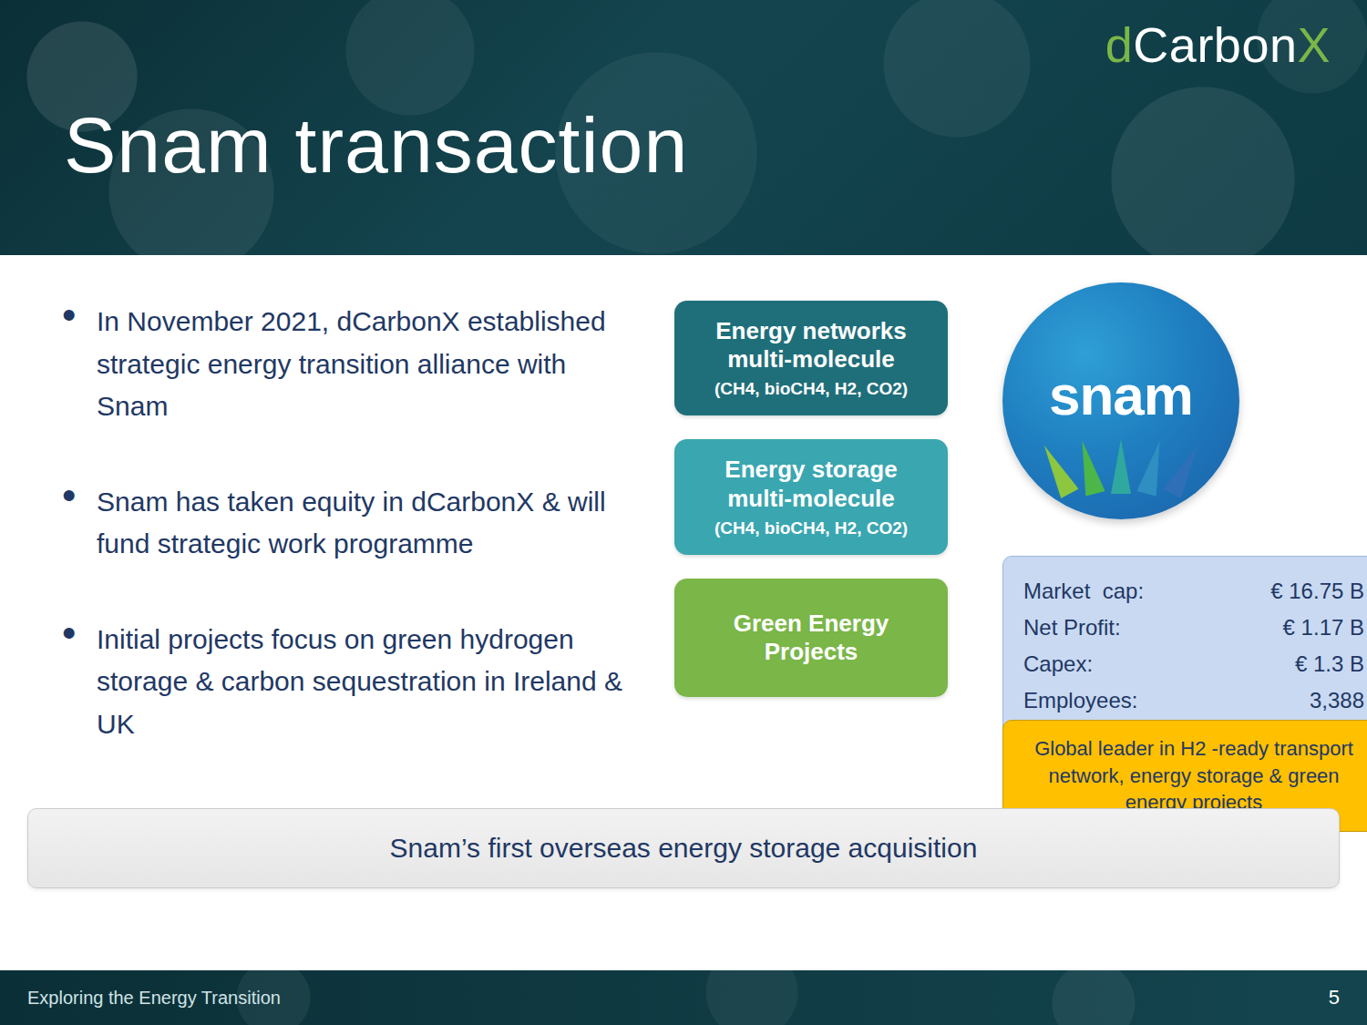d CarbonX
Snam transaction
In November 2021, dCarbonX established strategic energy transition alliance with Snam
Snam has taken equity in dCarbonX & will fund strategic work programme
Initial projects focus on green hydrogen storage & carbon sequestration in Ireland & UK
Energy networks
multi-molecule
(CH4, bioCH4, H2, CO2)
Energy storage
multi-molecule
(CH4, bioCH4, H2, CO2)
Green Energy
Projects
snam
| Market cap: | € 16.75 B |
| Net Profit: | € 1.17 B |
| Capex: | € 1.3 B |
| Employees: | 3,388 |
Global leader in H2 -ready transport network, energy storage & green energy projects
Snam’s first overseas energy storage acquisition
Exploring the Energy Transition
5